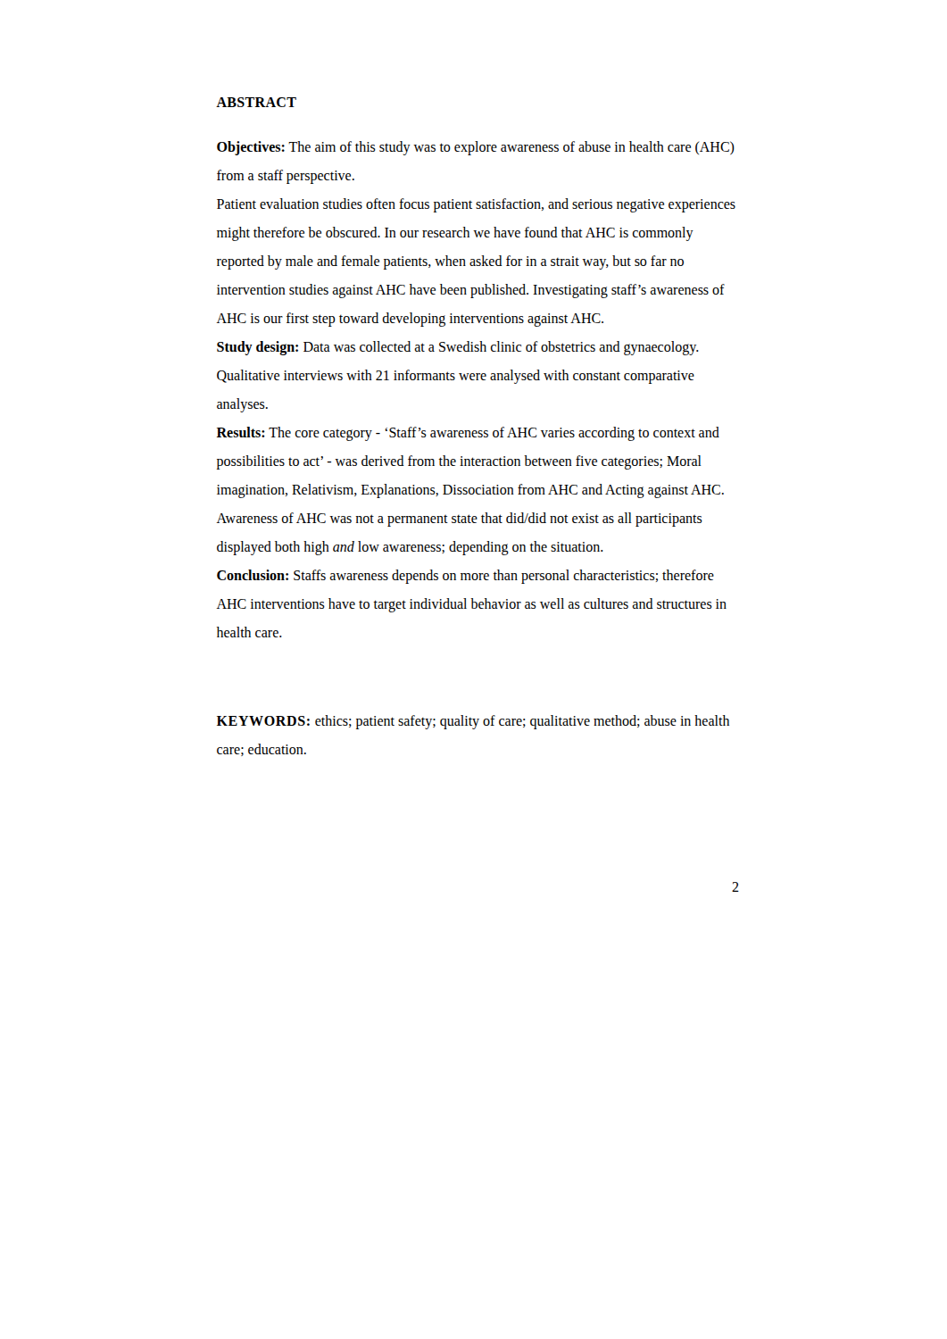ABSTRACT
Objectives: The aim of this study was to explore awareness of abuse in health care (AHC) from a staff perspective.
Patient evaluation studies often focus patient satisfaction, and serious negative experiences might therefore be obscured. In our research we have found that AHC is commonly reported by male and female patients, when asked for in a strait way, but so far no intervention studies against AHC have been published. Investigating staff’s awareness of AHC is our first step toward developing interventions against AHC.
Study design: Data was collected at a Swedish clinic of obstetrics and gynaecology. Qualitative interviews with 21 informants were analysed with constant comparative analyses.
Results: The core category - ‘Staff’s awareness of AHC varies according to context and possibilities to act’ - was derived from the interaction between five categories; Moral imagination, Relativism, Explanations, Dissociation from AHC and Acting against AHC. Awareness of AHC was not a permanent state that did/did not exist as all participants displayed both high and low awareness; depending on the situation.
Conclusion: Staffs awareness depends on more than personal characteristics; therefore AHC interventions have to target individual behavior as well as cultures and structures in health care.
KEYWORDS: ethics; patient safety; quality of care; qualitative method; abuse in health care; education.
2